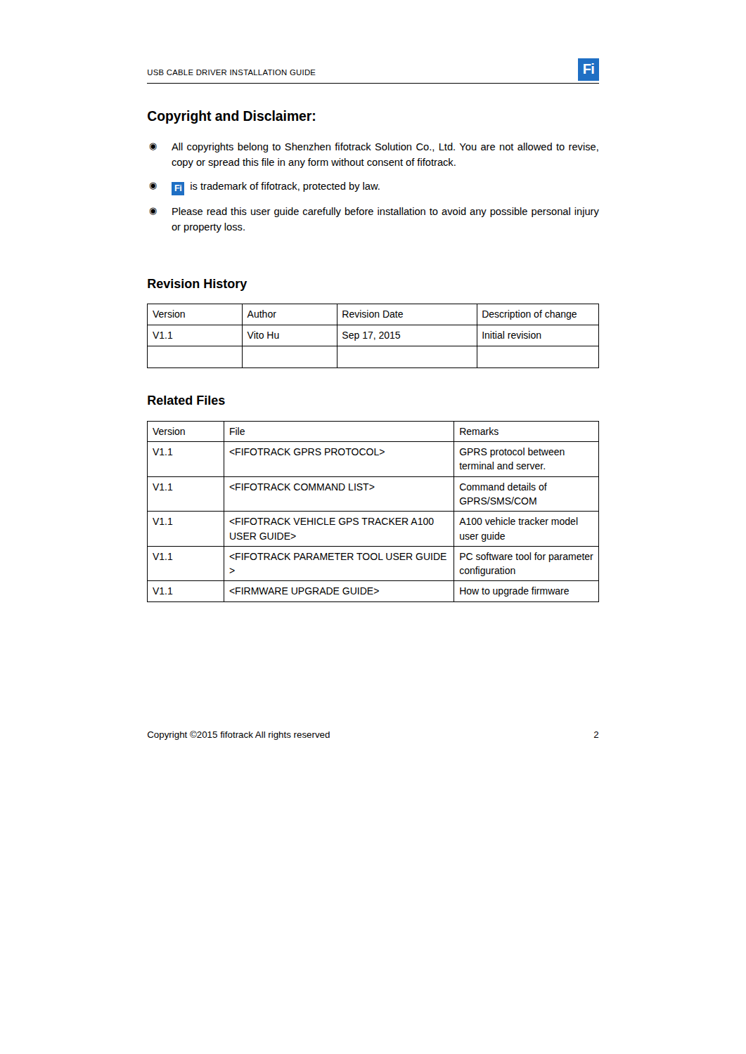USB CABLE DRIVER INSTALLATION GUIDE
Fi
Copyright and Disclaimer:
All copyrights belong to Shenzhen fifotrack Solution Co., Ltd. You are not allowed to revise, copy or spread this file in any form without consent of fifotrack.
Fiis trademark of fifotrack, protected by law.
Please read this user guide carefully before installation to avoid any possible personal injury or property loss.
Revision History
| Version | Author | Revision Date | Description of change |
| V1.1 | Vito Hu | Sep 17, 2015 | Initial revision |
Related Files
| Version | File | Remarks |
| V1.1 | <FIFOTRACK GPRS PROTOCOL> | GPRS protocol between terminal and server. |
| V1.1 | <FIFOTRACK COMMAND LIST> | Command details of GPRS/SMS/COM |
| V1.1 | <FIFOTRACK VEHICLE GPS TRACKER A100 USER GUIDE> | A100 vehicle tracker model user guide |
| V1.1 | <FIFOTRACK PARAMETER TOOL USER GUIDE > | PC software tool for parameter configuration |
| V1.1 | <FIRMWARE UPGRADE GUIDE> | How to upgrade firmware |
Copyright ©2015 fifotrack All rights reserved
2